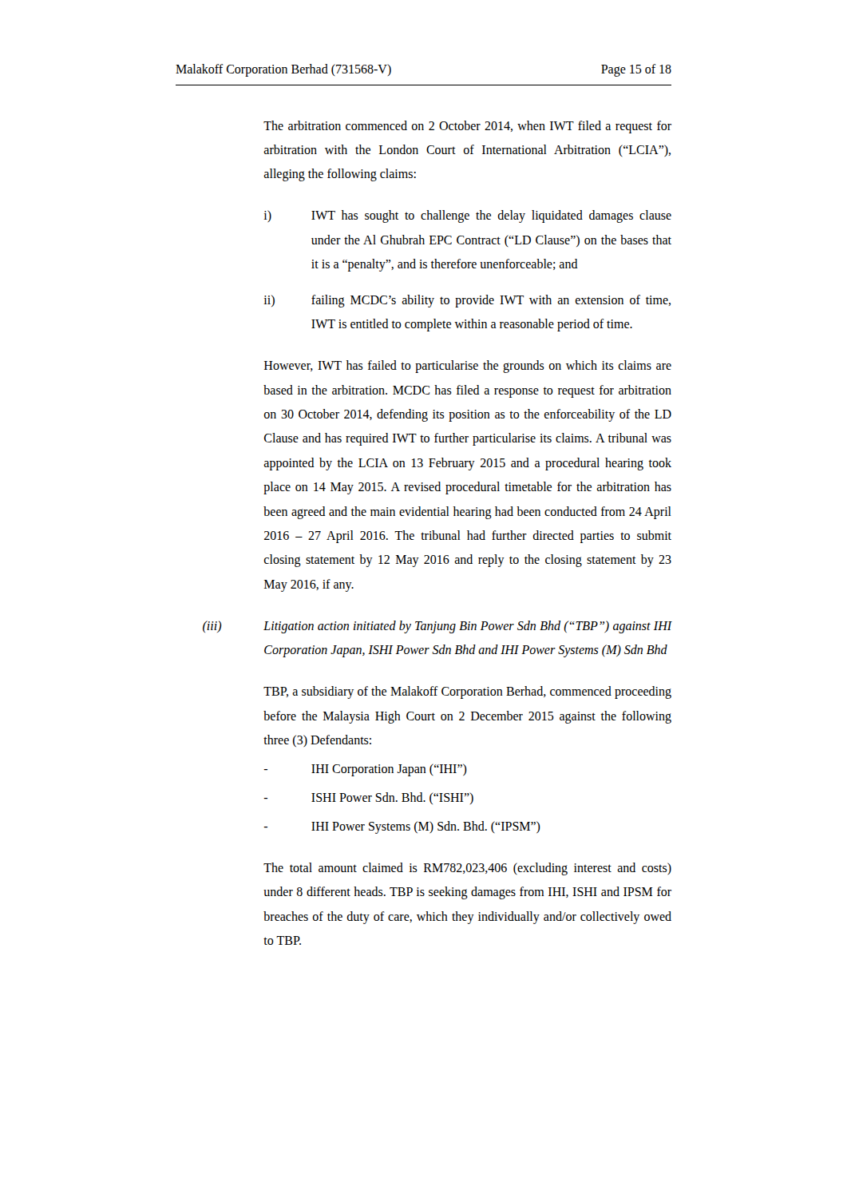Malakoff Corporation Berhad (731568-V)
Page 15 of 18
The arbitration commenced on 2 October 2014, when IWT filed a request for arbitration with the London Court of International Arbitration (“LCIA”), alleging the following claims:
i)
IWT has sought to challenge the delay liquidated damages clause under the Al Ghubrah EPC Contract (“LD Clause”) on the bases that it is a “penalty”, and is therefore unenforceable; and
ii)
failing MCDC’s ability to provide IWT with an extension of time, IWT is entitled to complete within a reasonable period of time.
However, IWT has failed to particularise the grounds on which its claims are based in the arbitration. MCDC has filed a response to request for arbitration on 30 October 2014, defending its position as to the enforceability of the LD Clause and has required IWT to further particularise its claims. A tribunal was appointed by the LCIA on 13 February 2015 and a procedural hearing took place on 14 May 2015. A revised procedural timetable for the arbitration has been agreed and the main evidential hearing had been conducted from 24 April 2016 – 27 April 2016. The tribunal had further directed parties to submit closing statement by 12 May 2016 and reply to the closing statement by 23 May 2016, if any.
(iii)
Litigation action initiated by Tanjung Bin Power Sdn Bhd (“TBP”) against IHI Corporation Japan, ISHI Power Sdn Bhd and IHI Power Systems (M) Sdn Bhd
TBP, a subsidiary of the Malakoff Corporation Berhad, commenced proceeding before the Malaysia High Court on 2 December 2015 against the following three (3) Defendants:
-
IHI Corporation Japan (“IHI”)
-
ISHI Power Sdn. Bhd. (“ISHI”)
-
IHI Power Systems (M) Sdn. Bhd. (“IPSM”)
The total amount claimed is RM782,023,406 (excluding interest and costs) under 8 different heads. TBP is seeking damages from IHI, ISHI and IPSM for breaches of the duty of care, which they individually and/or collectively owed to TBP.